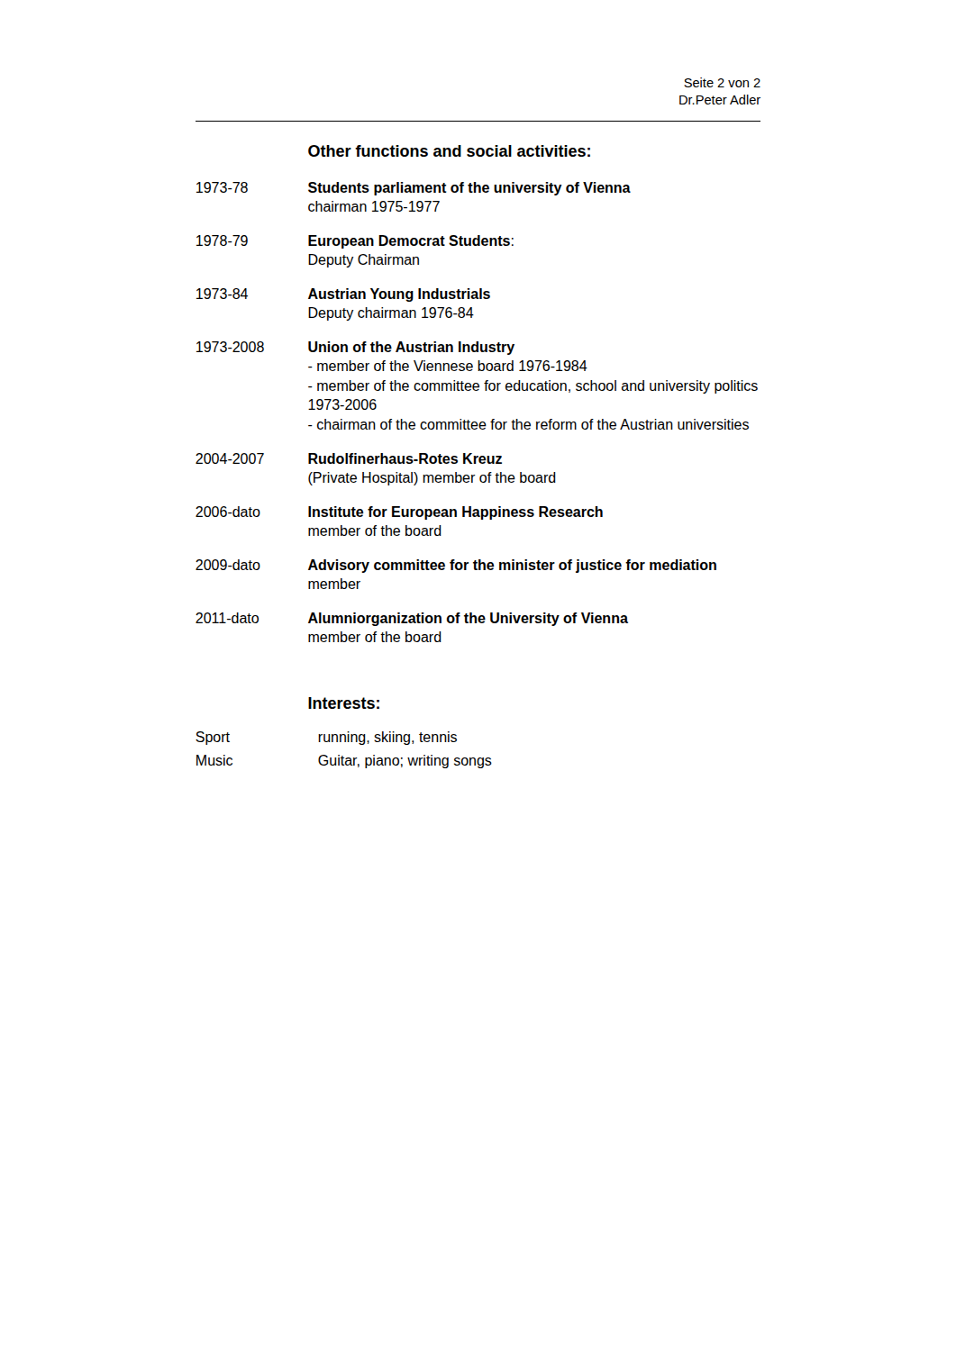Seite 2 von 2
Dr.Peter Adler
Other functions and social activities:
| 1973-78 | Students parliament of the university of Vienna chairman 1975-1977 |
| 1978-79 | European Democrat Students : Deputy Chairman |
| 1973-84 | Austrian Young Industrials Deputy chairman 1976-84 |
| 1973-2008 | Union of the Austrian Industry - member of the Viennese board 1976-1984 - member of the committee for education, school and university politics 1973-2006 - chairman of the committee for the reform of the Austrian universities |
| 2004-2007 | Rudolfinerhaus-Rotes Kreuz (Private Hospital) member of the board |
| 2006-dato | Institute for European Happiness Research member of the board |
| 2009-dato | Advisory committee for the minister of justice for mediation member |
| 2011-dato | Alumniorganization of the University of Vienna member of the board |
Interests:
| Sport | running, skiing, tennis |
| Music | Guitar, piano; writing songs |